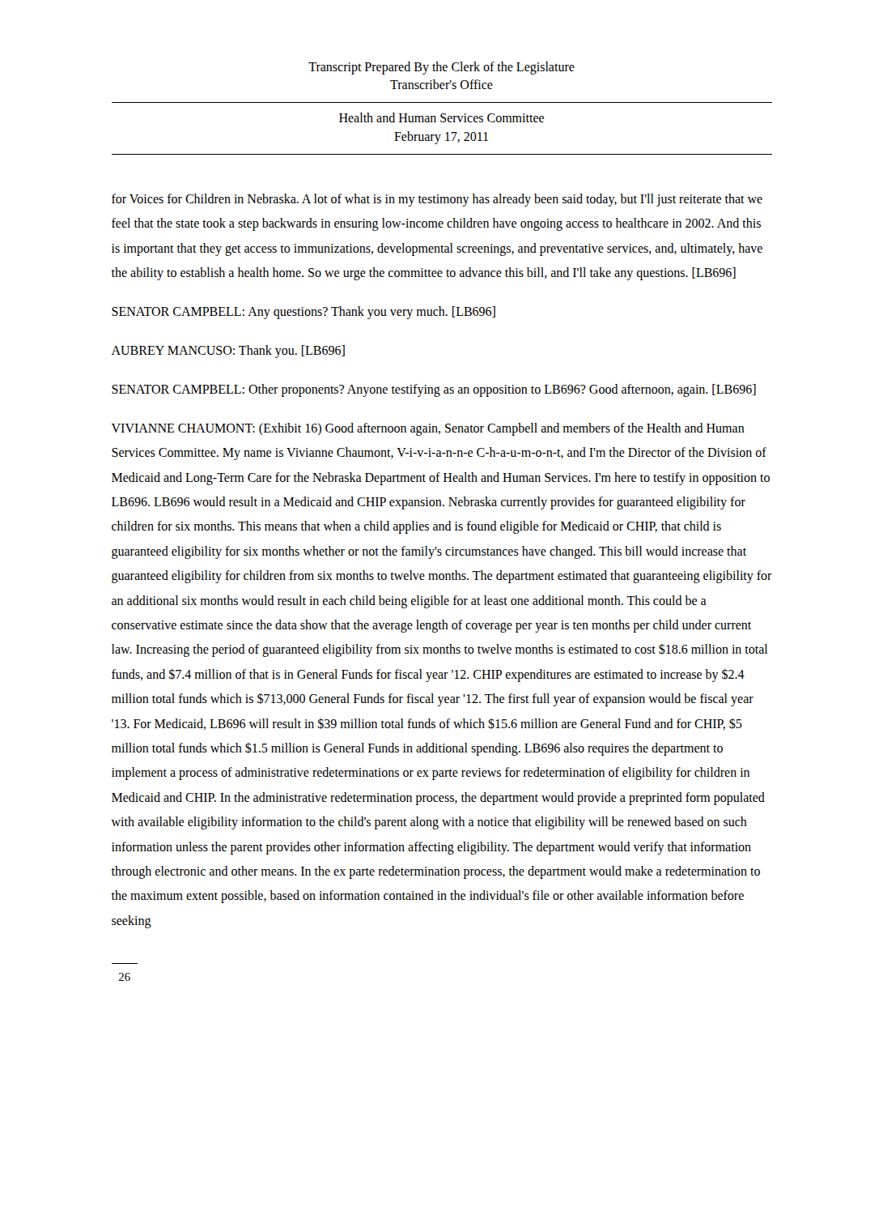Transcript Prepared By the Clerk of the Legislature
Transcriber's Office
Health and Human Services Committee
February 17, 2011
for Voices for Children in Nebraska. A lot of what is in my testimony has already been said today, but I'll just reiterate that we feel that the state took a step backwards in ensuring low-income children have ongoing access to healthcare in 2002. And this is important that they get access to immunizations, developmental screenings, and preventative services, and, ultimately, have the ability to establish a health home. So we urge the committee to advance this bill, and I'll take any questions. [LB696]
SENATOR CAMPBELL: Any questions? Thank you very much. [LB696]
AUBREY MANCUSO: Thank you. [LB696]
SENATOR CAMPBELL: Other proponents? Anyone testifying as an opposition to LB696? Good afternoon, again. [LB696]
VIVIANNE CHAUMONT: (Exhibit 16) Good afternoon again, Senator Campbell and members of the Health and Human Services Committee. My name is Vivianne Chaumont, V-i-v-i-a-n-n-e C-h-a-u-m-o-n-t, and I'm the Director of the Division of Medicaid and Long-Term Care for the Nebraska Department of Health and Human Services. I'm here to testify in opposition to LB696. LB696 would result in a Medicaid and CHIP expansion. Nebraska currently provides for guaranteed eligibility for children for six months. This means that when a child applies and is found eligible for Medicaid or CHIP, that child is guaranteed eligibility for six months whether or not the family's circumstances have changed. This bill would increase that guaranteed eligibility for children from six months to twelve months. The department estimated that guaranteeing eligibility for an additional six months would result in each child being eligible for at least one additional month. This could be a conservative estimate since the data show that the average length of coverage per year is ten months per child under current law. Increasing the period of guaranteed eligibility from six months to twelve months is estimated to cost $18.6 million in total funds, and $7.4 million of that is in General Funds for fiscal year '12. CHIP expenditures are estimated to increase by $2.4 million total funds which is $713,000 General Funds for fiscal year '12. The first full year of expansion would be fiscal year '13. For Medicaid, LB696 will result in $39 million total funds of which $15.6 million are General Fund and for CHIP, $5 million total funds which $1.5 million is General Funds in additional spending. LB696 also requires the department to implement a process of administrative redeterminations or ex parte reviews for redetermination of eligibility for children in Medicaid and CHIP. In the administrative redetermination process, the department would provide a preprinted form populated with available eligibility information to the child's parent along with a notice that eligibility will be renewed based on such information unless the parent provides other information affecting eligibility. The department would verify that information through electronic and other means. In the ex parte redetermination process, the department would make a redetermination to the maximum extent possible, based on information contained in the individual's file or other available information before seeking
26